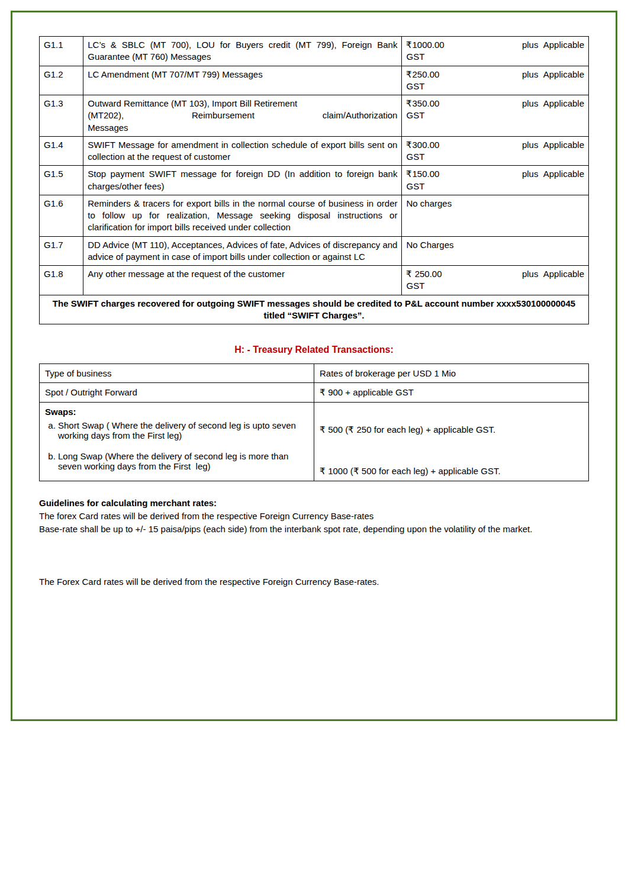| G1.1 | LC’s & SBLC (MT 700), LOU for Buyers credit (MT 799), Foreign Bank Guarantee (MT 760) Messages | ₹1000.00 plus Applicable GST |
| G1.2 | LC Amendment (MT 707/MT 799) Messages | ₹250.00 plus Applicable GST |
| G1.3 | Outward Remittance (MT 103), Import Bill Retirement (MT202), Reimbursement claim/Authorization Messages | ₹350.00 plus Applicable GST |
| G1.4 | SWIFT Message for amendment in collection schedule of export bills sent on collection at the request of customer | ₹300.00 plus Applicable GST |
| G1.5 | Stop payment SWIFT message for foreign DD (In addition to foreign bank charges/other fees) | ₹150.00 plus Applicable GST |
| G1.6 | Reminders & tracers for export bills in the normal course of business in order to follow up for realization, Message seeking disposal instructions or clarification for import bills received under collection | No charges |
| G1.7 | DD Advice (MT 110), Acceptances, Advices of fate, Advices of discrepancy and advice of payment in case of import bills under collection or against LC | No Charges |
| G1.8 | Any other message at the request of the customer | ₹ 250.00 plus Applicable GST |
| The SWIFT charges recovered for outgoing SWIFT messages should be credited to P&L account number xxxx530100000045 titled “SWIFT Charges”. |
H: - Treasury Related Transactions:
| Type of business | Rates of brokerage per USD 1 Mio |
| Spot / Outright Forward | ₹ 900 + applicable GST |
| Swaps: Short Swap ( Where the delivery of second leg is upto seven working days from the First leg) Long Swap (Where the delivery of second leg is more than seven working days from the First leg) | ₹ 500 (₹ 250 for each leg) + applicable GST. ₹ 1000 (₹ 500 for each leg) + applicable GST. |
Guidelines for calculating merchant rates:
The forex Card rates will be derived from the respective Foreign Currency Base-rates
Base-rate shall be up to +/- 15 paisa/pips (each side) from the interbank spot rate, depending upon the volatility of the market.
The Forex Card rates will be derived from the respective Foreign Currency Base-rates.